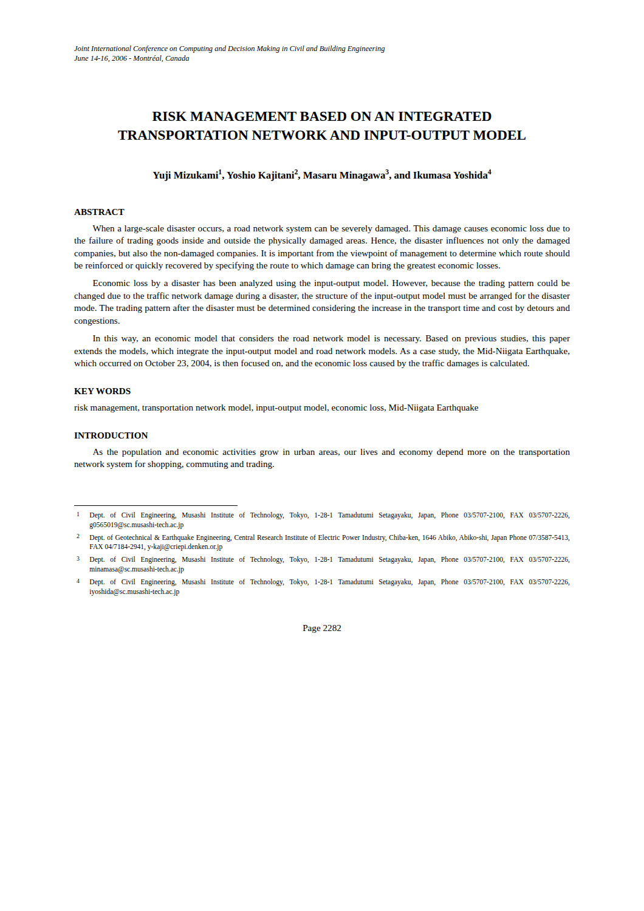Joint International Conference on Computing and Decision Making in Civil and Building Engineering
June 14-16, 2006 - Montréal, Canada
Risk Management Based on an Integrated Transportation Network and Input-Output Model
Yuji Mizukami1, Yoshio Kajitani2, Masaru Minagawa3, and Ikumasa Yoshida4
Abstract
When a large-scale disaster occurs, a road network system can be severely damaged. This damage causes economic loss due to the failure of trading goods inside and outside the physically damaged areas. Hence, the disaster influences not only the damaged companies, but also the non-damaged companies. It is important from the viewpoint of management to determine which route should be reinforced or quickly recovered by specifying the route to which damage can bring the greatest economic losses.
Economic loss by a disaster has been analyzed using the input-output model. However, because the trading pattern could be changed due to the traffic network damage during a disaster, the structure of the input-output model must be arranged for the disaster mode. The trading pattern after the disaster must be determined considering the increase in the transport time and cost by detours and congestions.
In this way, an economic model that considers the road network model is necessary. Based on previous studies, this paper extends the models, which integrate the input-output model and road network models. As a case study, the Mid-Niigata Earthquake, which occurred on October 23, 2004, is then focused on, and the economic loss caused by the traffic damages is calculated.
Key Words
risk management, transportation network model, input-output model, economic loss, Mid-Niigata Earthquake
Introduction
As the population and economic activities grow in urban areas, our lives and economy depend more on the transportation network system for shopping, commuting and trading.
Dept. of Civil Engineering, Musashi Institute of Technology, Tokyo, 1-28-1 Tamadutumi Setagayaku, Japan, Phone 03/5707-2100, FAX 03/5707-2226, g0565019@sc.musashi-tech.ac.jp
Dept. of Geotechnical & Earthquake Engineering, Central Research Institute of Electric Power Industry, Chiba-ken, 1646 Abiko, Abiko-shi, Japan Phone 07/3587-5413, FAX 04/7184-2941, y-kaji@criepi.denken.or.jp
Dept. of Civil Engineering, Musashi Institute of Technology, Tokyo, 1-28-1 Tamadutumi Setagayaku, Japan, Phone 03/5707-2100, FAX 03/5707-2226, minamasa@sc.musashi-tech.ac.jp
Dept. of Civil Engineering, Musashi Institute of Technology, Tokyo, 1-28-1 Tamadutumi Setagayaku, Japan, Phone 03/5707-2100, FAX 03/5707-2226, iyoshida@sc.musashi-tech.ac.jp
Page 2282